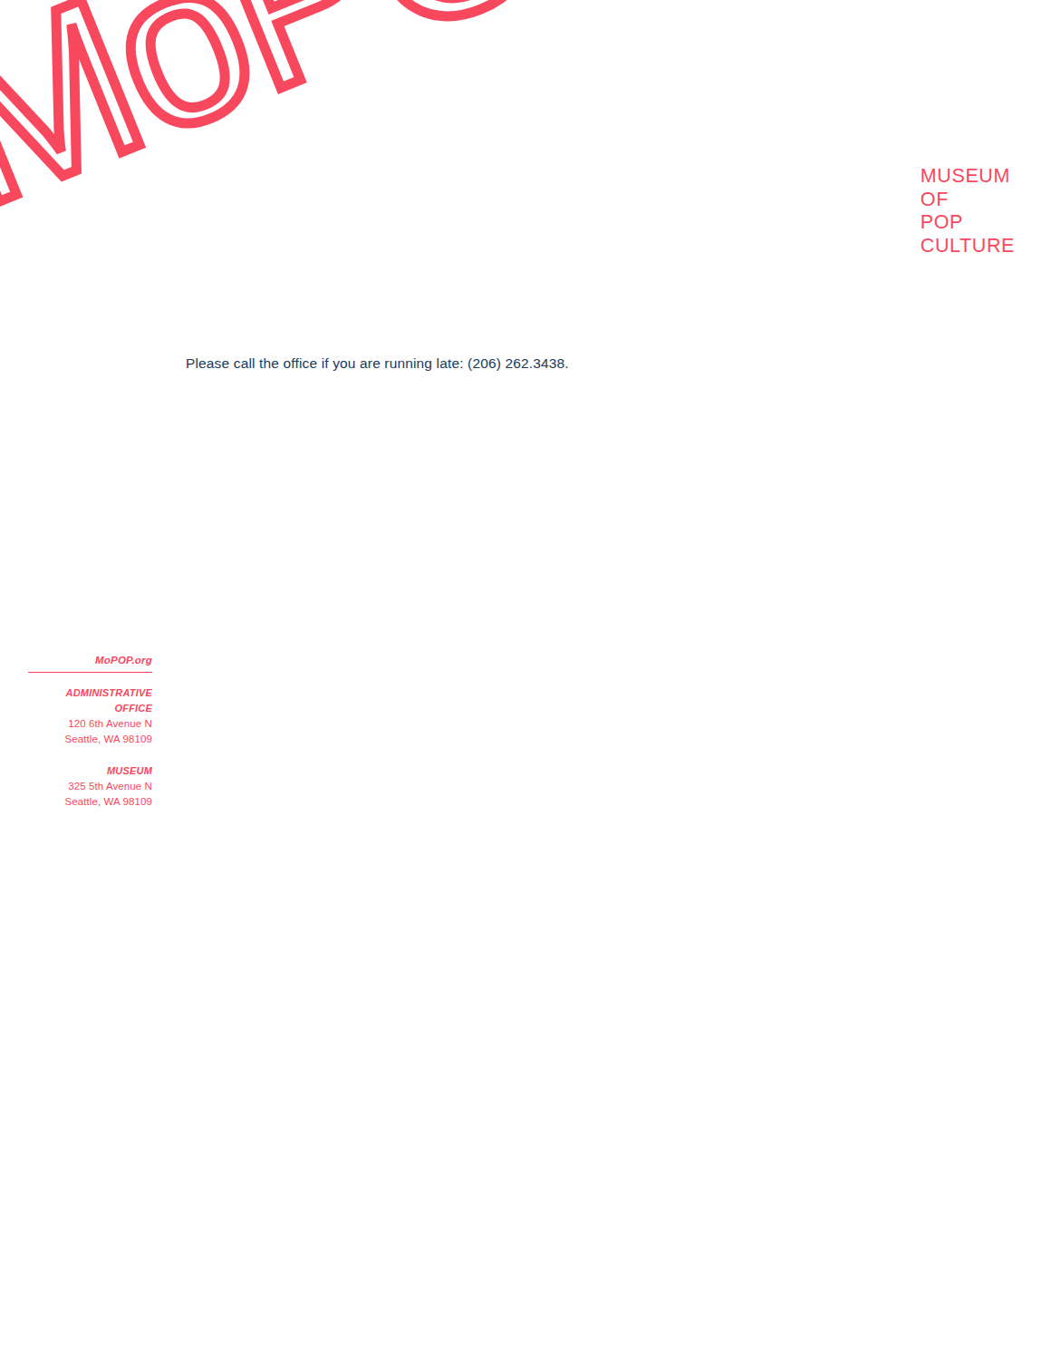MoPOP
MUSEUM
OF
POP
CULTURE
Please call the office if you are running late: (206) 262.3438.
MoPOP.org
ADMINISTRATIVE OFFICE
120 6th Avenue N
Seattle, WA 98109
MUSEUM
325 5th Avenue N
Seattle, WA 98109